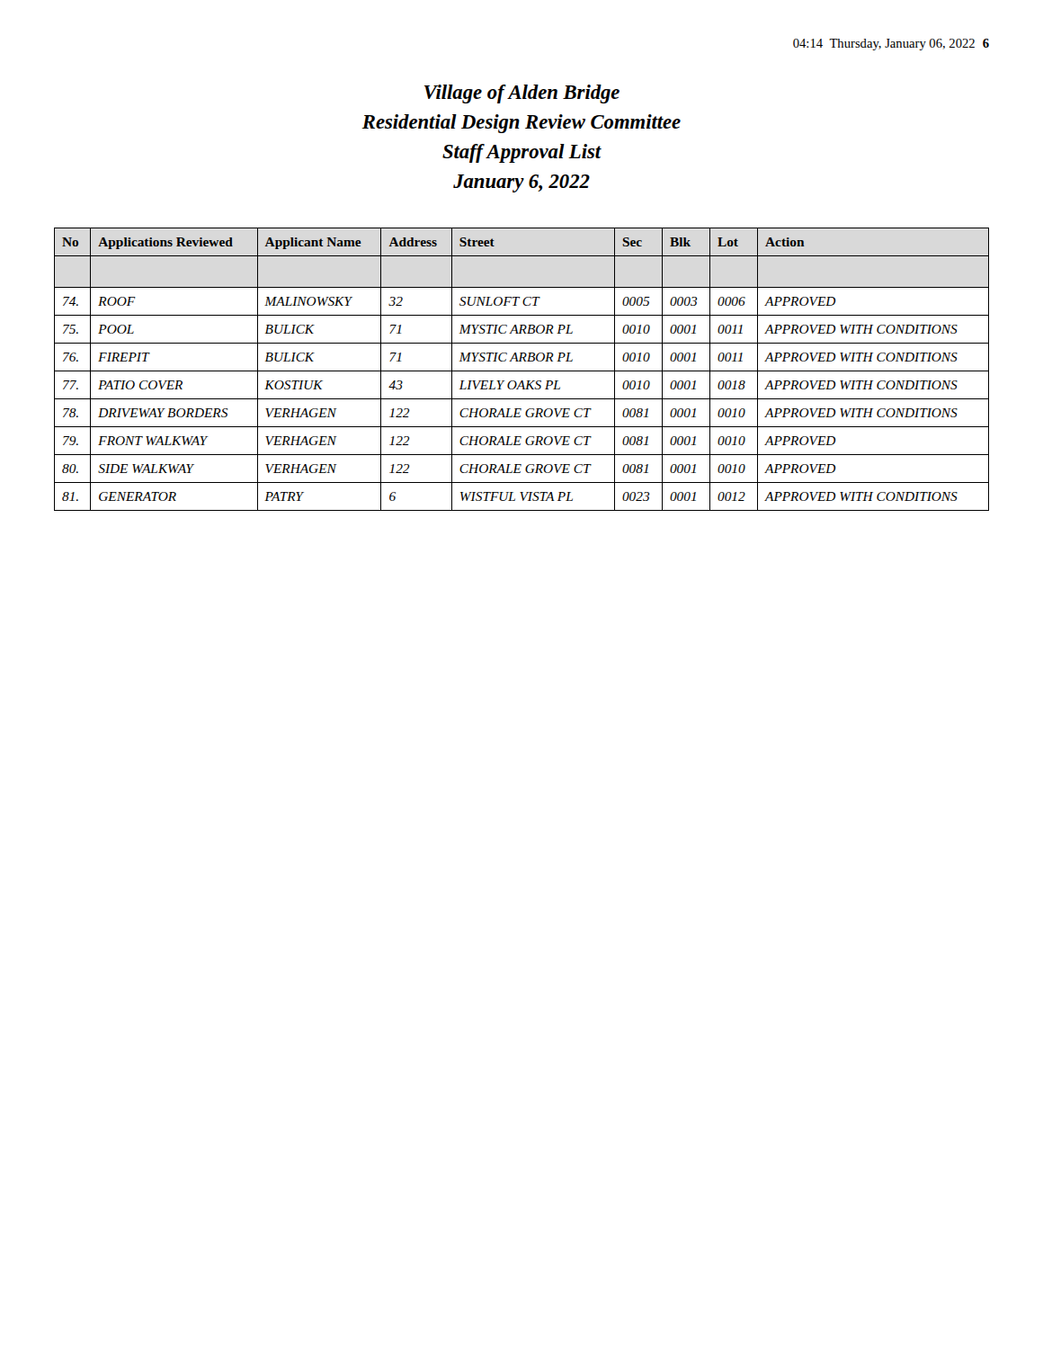04:14 Thursday, January 06, 20226
Village of Alden Bridge Residential Design Review Committee Staff Approval List January 6, 2022
| No | Applications Reviewed | Applicant Name | Address | Street | Sec | Blk | Lot | Action |
| --- | --- | --- | --- | --- | --- | --- | --- | --- |
| 74. | ROOF | MALINOWSKY | 32 | SUNLOFT CT | 0005 | 0003 | 0006 | APPROVED |
| 75. | POOL | BULICK | 71 | MYSTIC ARBOR PL | 0010 | 0001 | 0011 | APPROVED WITH CONDITIONS |
| 76. | FIREPIT | BULICK | 71 | MYSTIC ARBOR PL | 0010 | 0001 | 0011 | APPROVED WITH CONDITIONS |
| 77. | PATIO COVER | KOSTIUK | 43 | LIVELY OAKS PL | 0010 | 0001 | 0018 | APPROVED WITH CONDITIONS |
| 78. | DRIVEWAY BORDERS | VERHAGEN | 122 | CHORALE GROVE CT | 0081 | 0001 | 0010 | APPROVED WITH CONDITIONS |
| 79. | FRONT WALKWAY | VERHAGEN | 122 | CHORALE GROVE CT | 0081 | 0001 | 0010 | APPROVED |
| 80. | SIDE WALKWAY | VERHAGEN | 122 | CHORALE GROVE CT | 0081 | 0001 | 0010 | APPROVED |
| 81. | GENERATOR | PATRY | 6 | WISTFUL VISTA PL | 0023 | 0001 | 0012 | APPROVED WITH CONDITIONS |